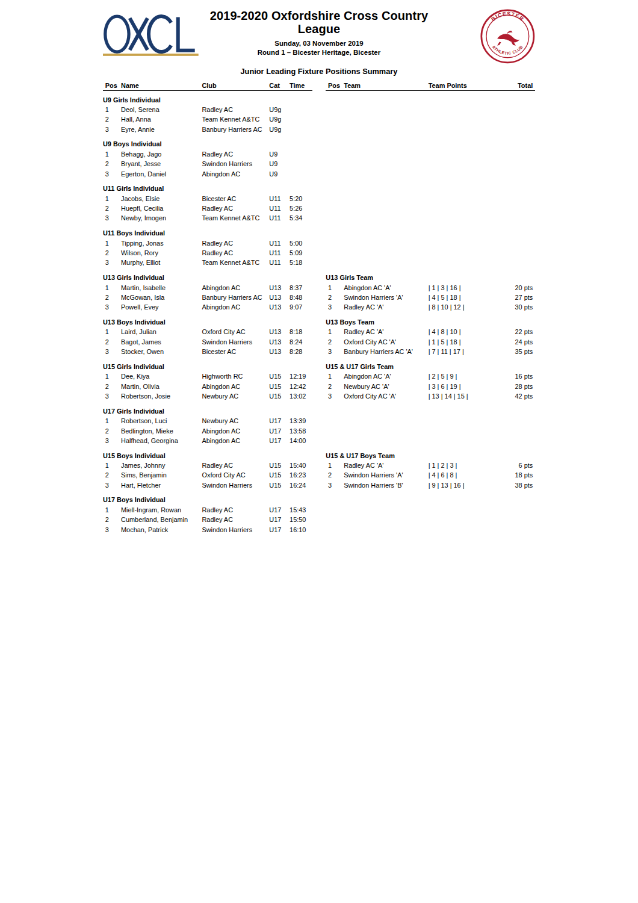BICESTER ATHLETIC CLUB
2019-2020 Oxfordshire Cross Country League
Sunday, 03 November 2019
Round 1 – Bicester Heritage, Bicester
Junior Leading Fixture Positions Summary
| Pos | Name | Club | Cat | Time |
| --- | --- | --- | --- | --- |
| U9 Girls Individual |
| 1 | Deol, Serena | Radley AC | U9g | |
| 2 | Hall, Anna | Team Kennet A&TC | U9g | |
| 3 | Eyre, Annie | Banbury Harriers AC | U9g | |
| U9 Boys Individual |
| 1 | Behagg, Jago | Radley AC | U9 | |
| 2 | Bryant, Jesse | Swindon Harriers | U9 | |
| 3 | Egerton, Daniel | Abingdon AC | U9 | |
| U11 Girls Individual |
| 1 | Jacobs, Elsie | Bicester AC | U11 | 5:20 |
| 2 | Huepfl, Cecilia | Radley AC | U11 | 5:26 |
| 3 | Newby, Imogen | Team Kennet A&TC | U11 | 5:34 |
| U11 Boys Individual |
| 1 | Tipping, Jonas | Radley AC | U11 | 5:00 |
| 2 | Wilson, Rory | Radley AC | U11 | 5:09 |
| 3 | Murphy, Elliot | Team Kennet A&TC | U11 | 5:18 |
| U13 Girls Individual |
| 1 | Martin, Isabelle | Abingdon AC | U13 | 8:37 |
| 2 | McGowan, Isla | Banbury Harriers AC | U13 | 8:48 |
| 3 | Powell, Evey | Abingdon AC | U13 | 9:07 |
| U13 Boys Individual |
| 1 | Laird, Julian | Oxford City AC | U13 | 8:18 |
| 2 | Bagot, James | Swindon Harriers | U13 | 8:24 |
| 3 | Stocker, Owen | Bicester AC | U13 | 8:28 |
| U15 Girls Individual |
| 1 | Dee, Kiya | Highworth RC | U15 | 12:19 |
| 2 | Martin, Olivia | Abingdon AC | U15 | 12:42 |
| 3 | Robertson, Josie | Newbury AC | U15 | 13:02 |
| U17 Girls Individual |
| 1 | Robertson, Luci | Newbury AC | U17 | 13:39 |
| 2 | Bedlington, Mieke | Abingdon AC | U17 | 13:58 |
| 3 | Halfhead, Georgina | Abingdon AC | U17 | 14:00 |
| U15 Boys Individual |
| 1 | James, Johnny | Radley AC | U15 | 15:40 |
| 2 | Sims, Benjamin | Oxford City AC | U15 | 16:23 |
| 3 | Hart, Fletcher | Swindon Harriers | U15 | 16:24 |
| U17 Boys Individual |
| 1 | Miell-Ingram, Rowan | Radley AC | U17 | 15:43 |
| 2 | Cumberland, Benjamin | Radley AC | U17 | 15:50 |
| 3 | Mochan, Patrick | Swindon Harriers | U17 | 16:10 |
| Pos | Team | Team Points | Total |
| --- | --- | --- | --- |
| U13 Girls Team |
| 1 | Abingdon AC 'A' | / 1 / 3 / 16 / | 20 pts |
| 2 | Swindon Harriers 'A' | / 4 / 5 / 18 / | 27 pts |
| 3 | Radley AC 'A' | / 8 / 10 / 12 / | 30 pts |
| U13 Boys Team |
| 1 | Radley AC 'A' | / 4 / 8 / 10 / | 22 pts |
| 2 | Oxford City AC 'A' | / 1 / 5 / 18 / | 24 pts |
| 3 | Banbury Harriers AC 'A' | / 7 / 11 / 17 / | 35 pts |
| U15 & U17 Girls Team |
| 1 | Abingdon AC 'A' | / 2 / 5 / 9 / | 16 pts |
| 2 | Newbury AC 'A' | / 3 / 6 / 19 / | 28 pts |
| 3 | Oxford City AC 'A' | / 13 / 14 / 15 / | 42 pts |
| U15 & U17 Boys Team |
| 1 | Radley AC 'A' | / 1 / 2 / 3 / | 6 pts |
| 2 | Swindon Harriers 'A' | / 4 / 6 / 8 / | 18 pts |
| 3 | Swindon Harriers 'B' | / 9 / 13 / 16 / | 38 pts |